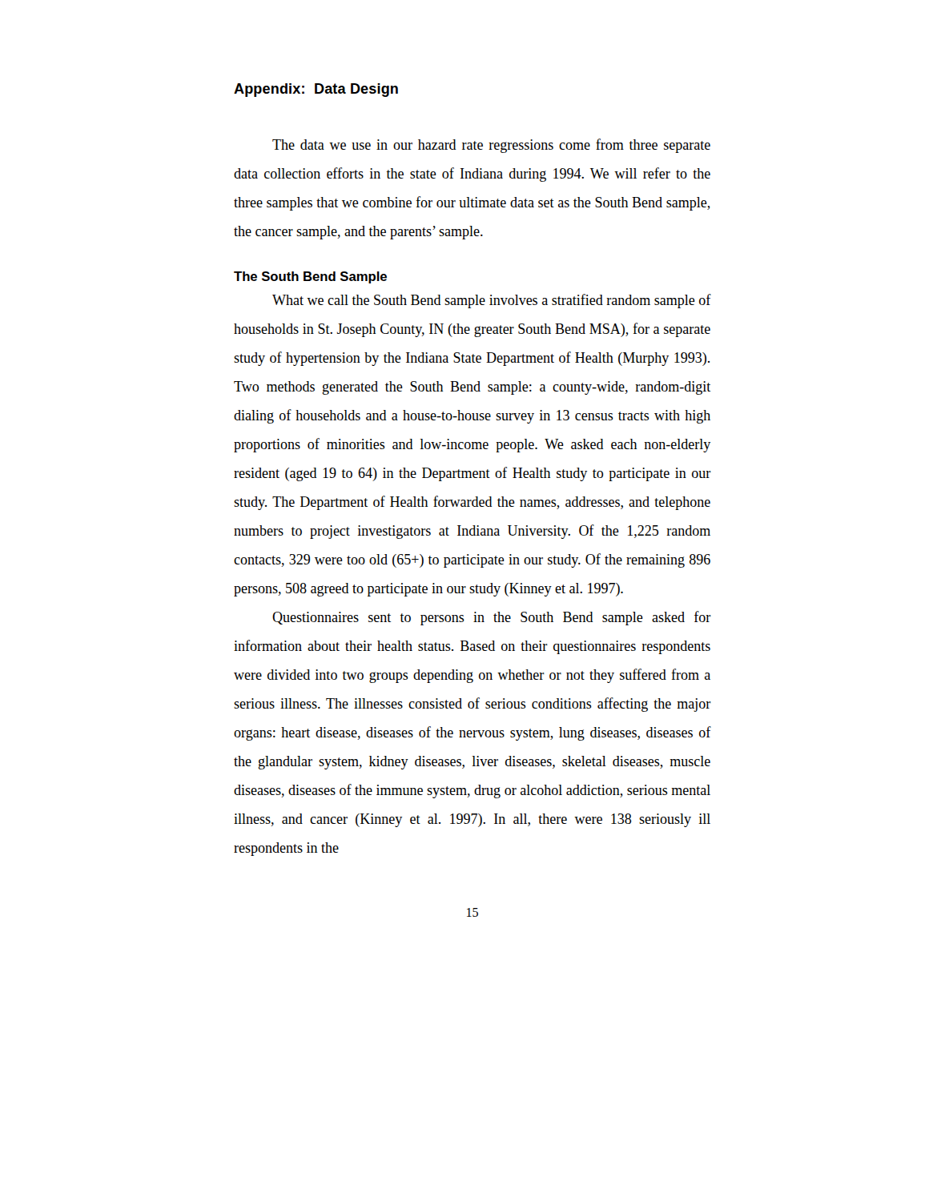Appendix: Data Design
The data we use in our hazard rate regressions come from three separate data collection efforts in the state of Indiana during 1994. We will refer to the three samples that we combine for our ultimate data set as the South Bend sample, the cancer sample, and the parents’ sample.
The South Bend Sample
What we call the South Bend sample involves a stratified random sample of households in St. Joseph County, IN (the greater South Bend MSA), for a separate study of hypertension by the Indiana State Department of Health (Murphy 1993). Two methods generated the South Bend sample: a county-wide, random-digit dialing of households and a house-to-house survey in 13 census tracts with high proportions of minorities and low-income people. We asked each non-elderly resident (aged 19 to 64) in the Department of Health study to participate in our study. The Department of Health forwarded the names, addresses, and telephone numbers to project investigators at Indiana University. Of the 1,225 random contacts, 329 were too old (65+) to participate in our study. Of the remaining 896 persons, 508 agreed to participate in our study (Kinney et al. 1997).
Questionnaires sent to persons in the South Bend sample asked for information about their health status. Based on their questionnaires respondents were divided into two groups depending on whether or not they suffered from a serious illness. The illnesses consisted of serious conditions affecting the major organs: heart disease, diseases of the nervous system, lung diseases, diseases of the glandular system, kidney diseases, liver diseases, skeletal diseases, muscle diseases, diseases of the immune system, drug or alcohol addiction, serious mental illness, and cancer (Kinney et al. 1997). In all, there were 138 seriously ill respondents in the
15